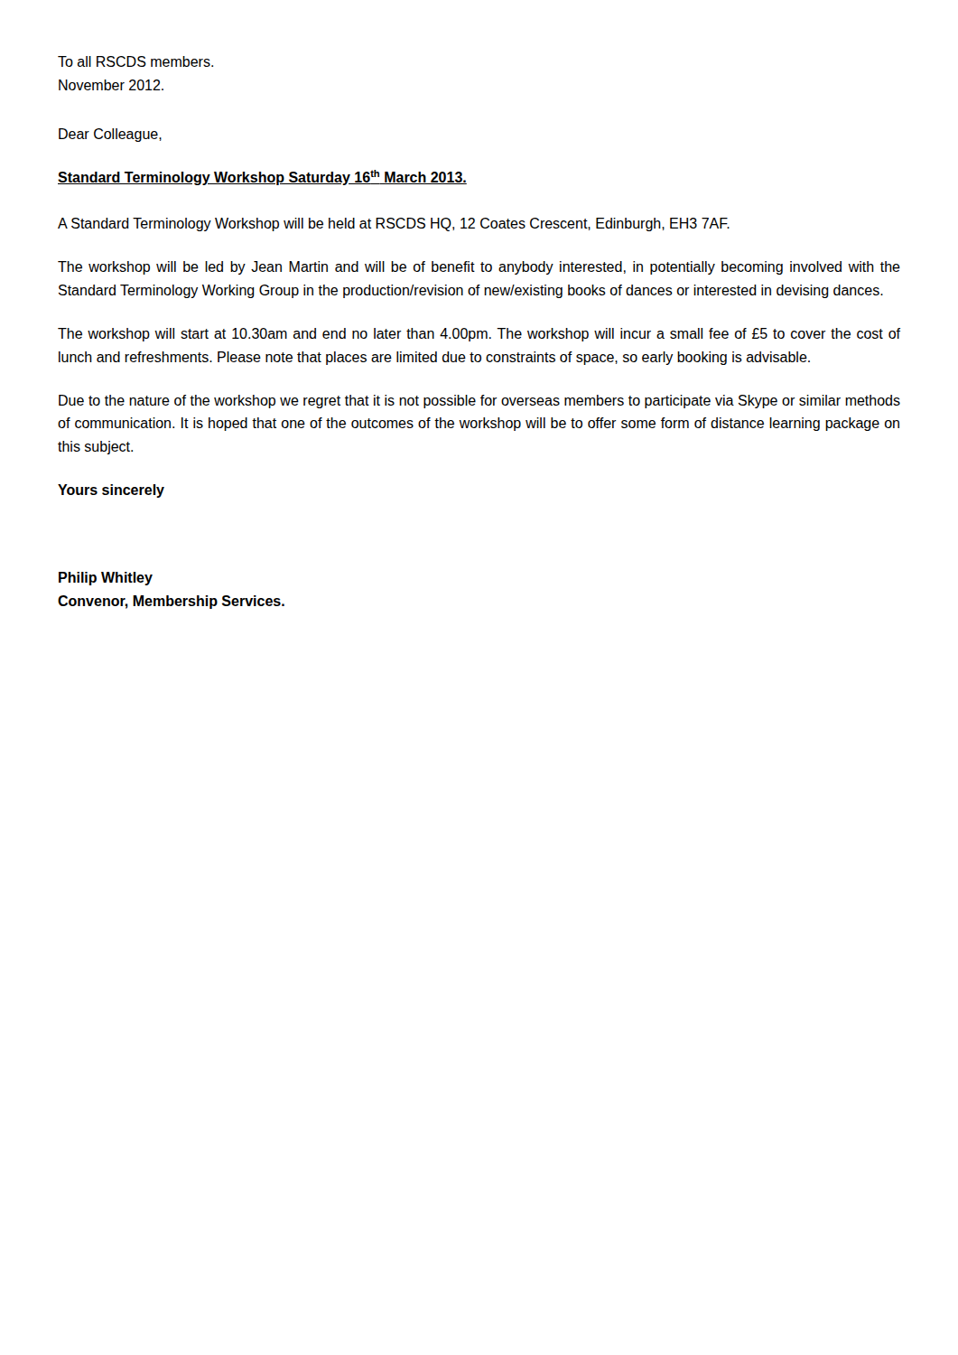To all RSCDS members.
November 2012.
Dear Colleague,
Standard Terminology Workshop Saturday 16th March 2013.
A Standard Terminology Workshop will be held at RSCDS HQ, 12 Coates Crescent, Edinburgh, EH3 7AF.
The workshop will be led by Jean Martin and will be of benefit to anybody interested, in potentially becoming involved with the Standard Terminology Working Group in the production/revision of new/existing books of dances or interested in devising dances.
The workshop will start at 10.30am and end no later than 4.00pm. The workshop will incur a small fee of £5 to cover the cost of lunch and refreshments. Please note that places are limited due to constraints of space, so early booking is advisable.
Due to the nature of the workshop we regret that it is not possible for overseas members to participate via Skype or similar methods of communication. It is hoped that one of the outcomes of the workshop will be to offer some form of distance learning package on this subject.
Yours sincerely
Philip Whitley
Convenor, Membership Services.